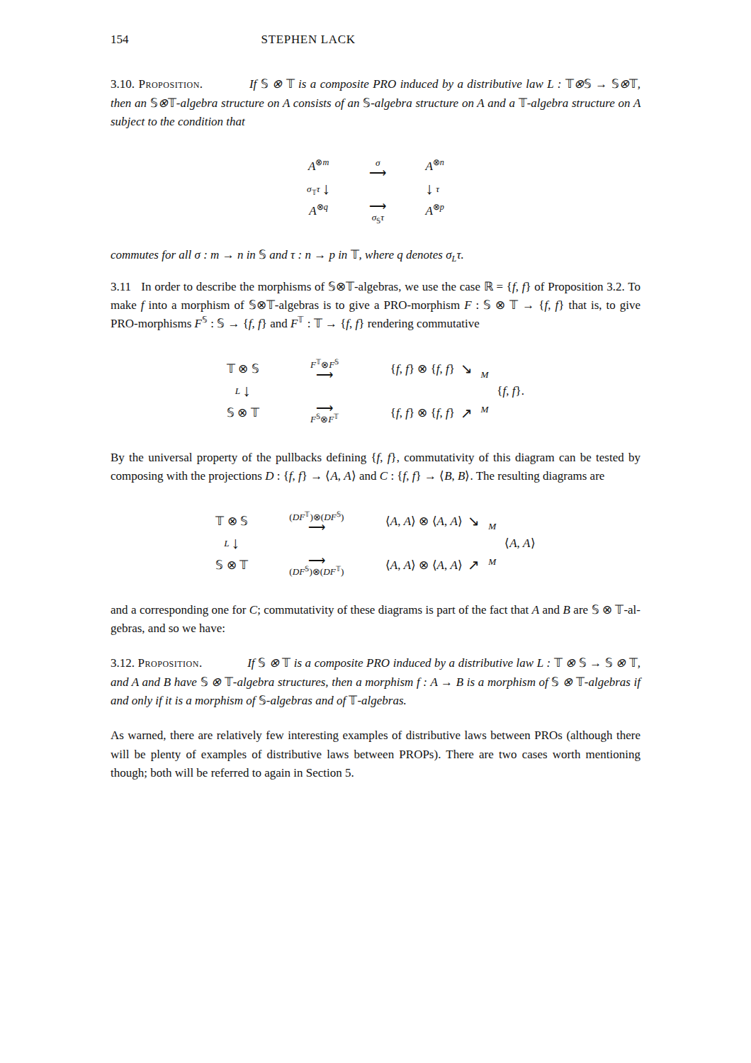154 STEPHEN LACK
3.10. Proposition. If 𝕊 ⊗ 𝕋 is a composite PRO induced by a distributive law L : 𝕋⊗𝕊 → 𝕊⊗𝕋, then an 𝕊⊗𝕋-algebra structure on A consists of an 𝕊-algebra structure on A and a 𝕋-algebra structure on A subject to the condition that
| A ⊗ m | σ ⟶ | A ⊗ n |
| σ 𝕋 τ ↓ | | ↓ τ |
| A ⊗ q | ⟶ σ 𝕊 τ | A ⊗ p |
commutes for all σ : m → n in 𝕊 and τ : n → p in 𝕋, where q denotes σLτ.
3.11 In order to describe the morphisms of 𝕊⊗𝕋-algebras, we use the case ℝ = {f, f} of Proposition 3.2. To make f into a morphism of 𝕊⊗𝕋-algebras is to give a PRO-morphism F : 𝕊 ⊗ 𝕋 → {f, f} that is, to give PRO-morphisms F𝕊 : 𝕊 → {f, f} and F𝕋 : 𝕋 → {f, f} rendering commutative
| 𝕋 ⊗ 𝕊 | F 𝕋 ⊗ F 𝕊 ⟶ | { f , f } ⊗ { f , f } | ↘ | M | |
| L ↓ | | | | | { f , f }. |
| 𝕊 ⊗ 𝕋 | ⟶ F 𝕊 ⊗ F 𝕋 | { f , f } ⊗ { f , f } | ↗ | M | |
By the universal property of the pullbacks defining {f, f}, commutativity of this diagram can be tested by composing with the projections D : {f, f} → ⟨A, A⟩ and C : {f, f} → ⟨B, B⟩. The resulting diagrams are
| 𝕋 ⊗ 𝕊 | ( DF 𝕋 )⊗( DF 𝕊 ) ⟶ | ⟨ A , A ⟩ ⊗ ⟨ A , A ⟩ | ↘ | M | |
| L ↓ | | | | | ⟨ A , A ⟩ |
| 𝕊 ⊗ 𝕋 | ⟶ ( DF 𝕊 )⊗( DF 𝕋 ) | ⟨ A , A ⟩ ⊗ ⟨ A , A ⟩ | ↗ | M | |
and a corresponding one for C; commutativity of these diagrams is part of the fact that A and B are 𝕊 ⊗ 𝕋-algebras, and so we have:
3.12. Proposition. If 𝕊 ⊗ 𝕋 is a composite PRO induced by a distributive law L : 𝕋 ⊗ 𝕊 → 𝕊 ⊗ 𝕋, and A and B have 𝕊 ⊗ 𝕋-algebra structures, then a morphism f : A → B is a morphism of 𝕊 ⊗ 𝕋-algebras if and only if it is a morphism of 𝕊-algebras and of 𝕋-algebras.
As warned, there are relatively few interesting examples of distributive laws between PROs (although there will be plenty of examples of distributive laws between PROPs). There are two cases worth mentioning though; both will be referred to again in Section 5.